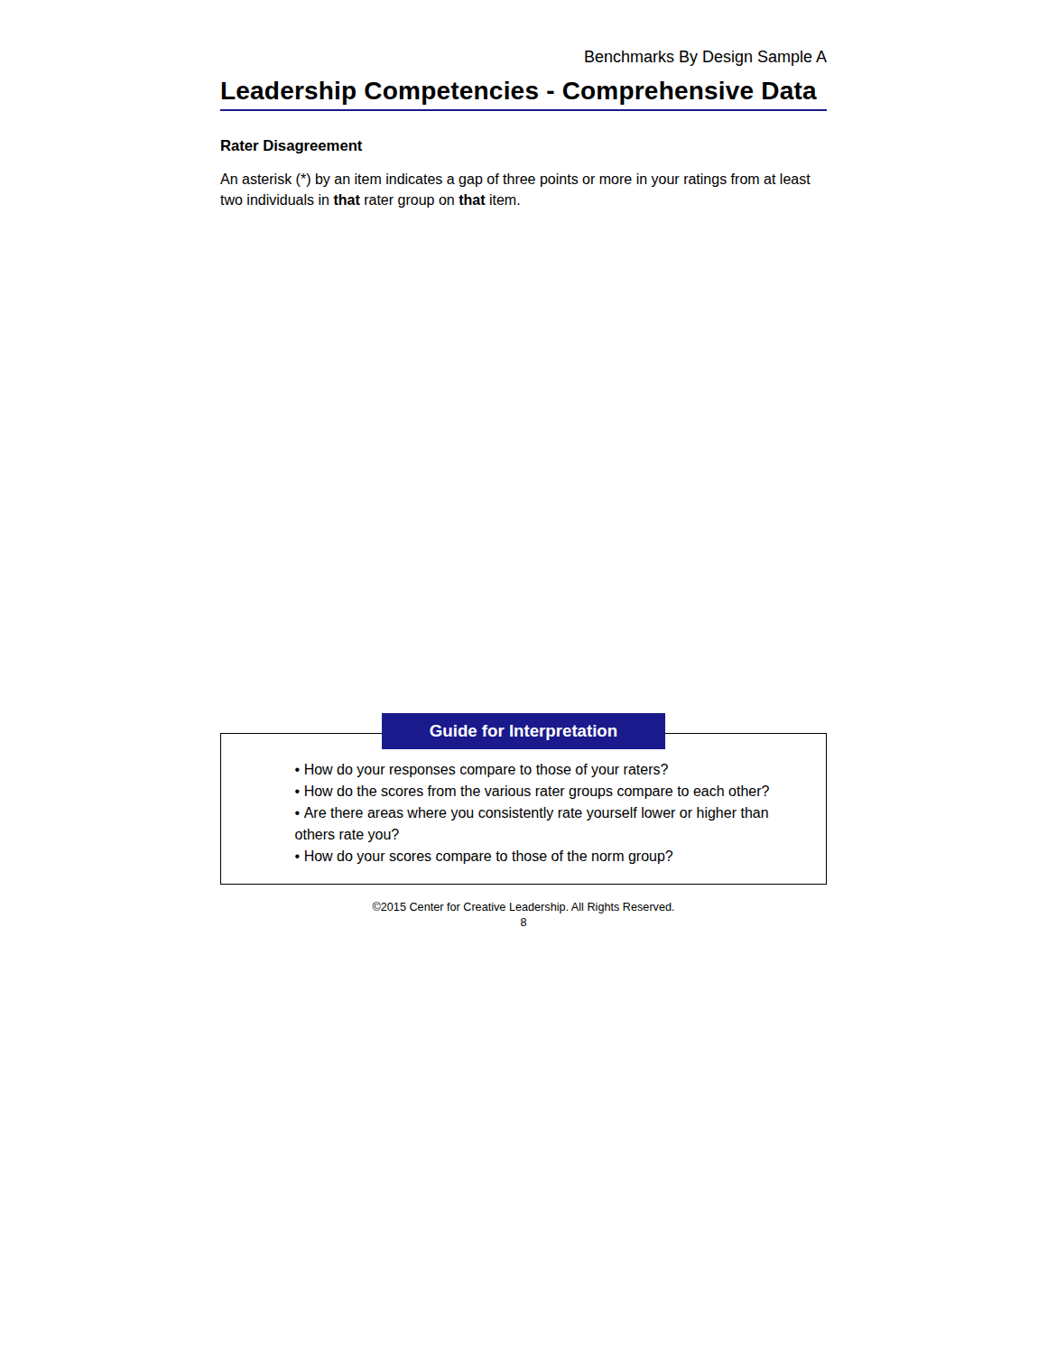Benchmarks By Design Sample A
Leadership Competencies - Comprehensive Data
Rater Disagreement
An asterisk (*) by an item indicates a gap of three points or more in your ratings from at least two individuals in that rater group on that item.
Guide for Interpretation
How do your responses compare to those of your raters?
How do the scores from the various rater groups compare to each other?
Are there areas where you consistently rate yourself lower or higher than others rate you?
How do your scores compare to those of the norm group?
©2015 Center for Creative Leadership. All Rights Reserved.
8